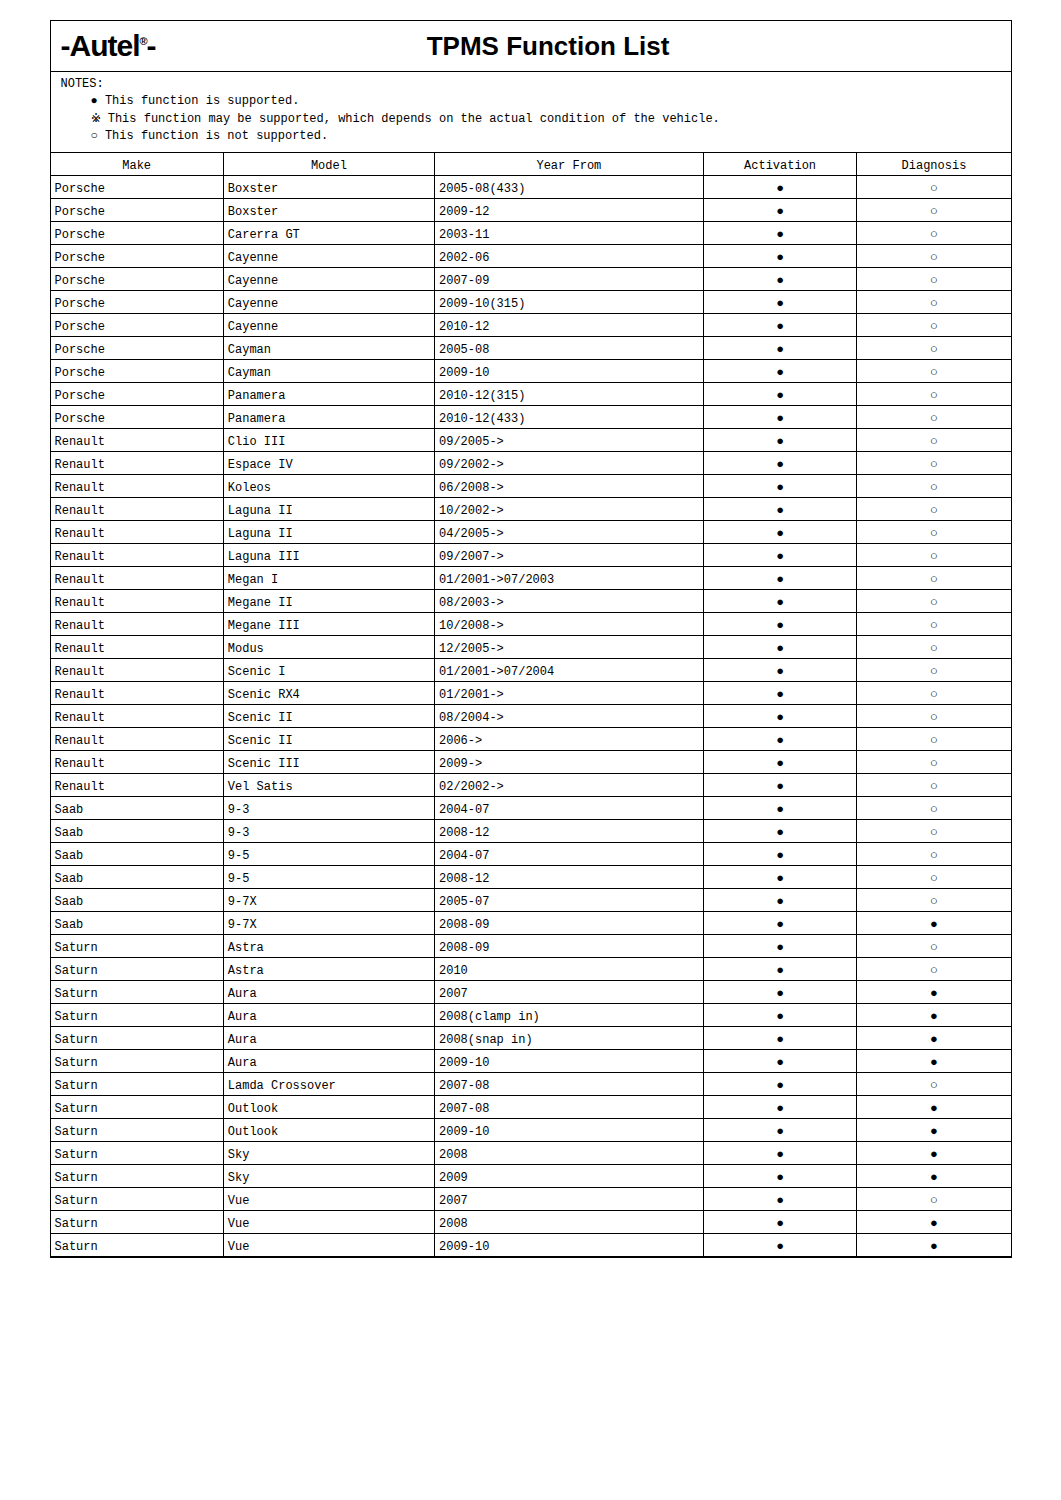-Autel®-
TPMS Function List
NOTES:
● This function is supported.
※ This function may be supported, which depends on the actual condition of the vehicle.
○ This function is not supported.
| Make | Model | Year From | Activation | Diagnosis |
| --- | --- | --- | --- | --- |
| Porsche | Boxster | 2005-08(433) | ● | ○ |
| Porsche | Boxster | 2009-12 | ● | ○ |
| Porsche | Carerra GT | 2003-11 | ● | ○ |
| Porsche | Cayenne | 2002-06 | ● | ○ |
| Porsche | Cayenne | 2007-09 | ● | ○ |
| Porsche | Cayenne | 2009-10(315) | ● | ○ |
| Porsche | Cayenne | 2010-12 | ● | ○ |
| Porsche | Cayman | 2005-08 | ● | ○ |
| Porsche | Cayman | 2009-10 | ● | ○ |
| Porsche | Panamera | 2010-12(315) | ● | ○ |
| Porsche | Panamera | 2010-12(433) | ● | ○ |
| Renault | Clio III | 09/2005-> | ● | ○ |
| Renault | Espace IV | 09/2002-> | ● | ○ |
| Renault | Koleos | 06/2008-> | ● | ○ |
| Renault | Laguna II | 10/2002-> | ● | ○ |
| Renault | Laguna II | 04/2005-> | ● | ○ |
| Renault | Laguna III | 09/2007-> | ● | ○ |
| Renault | Megan I | 01/2001->07/2003 | ● | ○ |
| Renault | Megane II | 08/2003-> | ● | ○ |
| Renault | Megane III | 10/2008-> | ● | ○ |
| Renault | Modus | 12/2005-> | ● | ○ |
| Renault | Scenic I | 01/2001->07/2004 | ● | ○ |
| Renault | Scenic RX4 | 01/2001-> | ● | ○ |
| Renault | Scenic II | 08/2004-> | ● | ○ |
| Renault | Scenic II | 2006-> | ● | ○ |
| Renault | Scenic III | 2009-> | ● | ○ |
| Renault | Vel Satis | 02/2002-> | ● | ○ |
| Saab | 9-3 | 2004-07 | ● | ○ |
| Saab | 9-3 | 2008-12 | ● | ○ |
| Saab | 9-5 | 2004-07 | ● | ○ |
| Saab | 9-5 | 2008-12 | ● | ○ |
| Saab | 9-7X | 2005-07 | ● | ○ |
| Saab | 9-7X | 2008-09 | ● | ● |
| Saturn | Astra | 2008-09 | ● | ○ |
| Saturn | Astra | 2010 | ● | ○ |
| Saturn | Aura | 2007 | ● | ● |
| Saturn | Aura | 2008(clamp in) | ● | ● |
| Saturn | Aura | 2008(snap in) | ● | ● |
| Saturn | Aura | 2009-10 | ● | ● |
| Saturn | Lamda Crossover | 2007-08 | ● | ○ |
| Saturn | Outlook | 2007-08 | ● | ● |
| Saturn | Outlook | 2009-10 | ● | ● |
| Saturn | Sky | 2008 | ● | ● |
| Saturn | Sky | 2009 | ● | ● |
| Saturn | Vue | 2007 | ● | ○ |
| Saturn | Vue | 2008 | ● | ● |
| Saturn | Vue | 2009-10 | ● | ● |